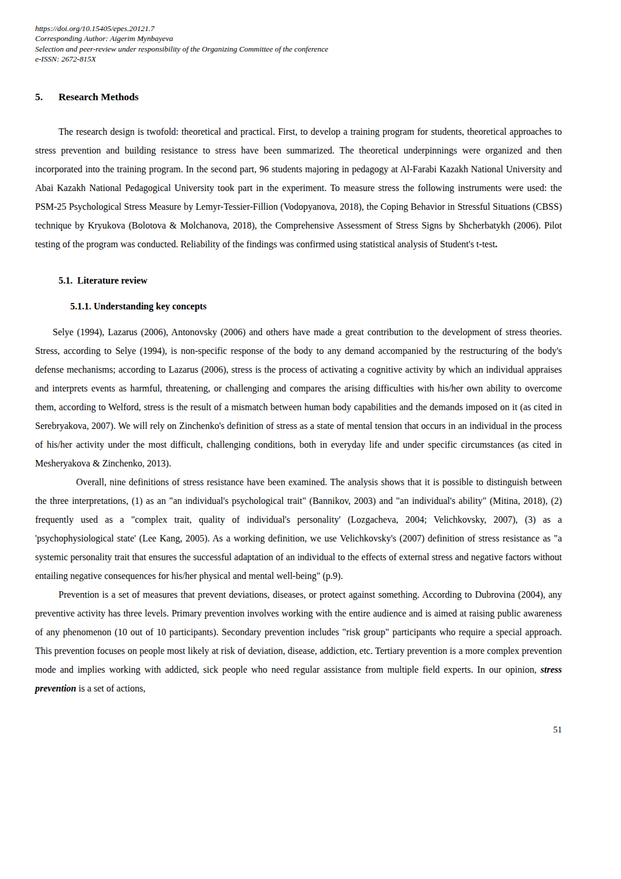https://doi.org/10.15405/epes.20121.7
Corresponding Author: Aigerim Mynbayeva
Selection and peer-review under responsibility of the Organizing Committee of the conference
e-ISSN: 2672-815X
5. Research Methods
The research design is twofold: theoretical and practical. First, to develop a training program for students, theoretical approaches to stress prevention and building resistance to stress have been summarized. The theoretical underpinnings were organized and then incorporated into the training program. In the second part, 96 students majoring in pedagogy at Al-Farabi Kazakh National University and Abai Kazakh National Pedagogical University took part in the experiment. To measure stress the following instruments were used: the PSM-25 Psychological Stress Measure by Lemyr-Tessier-Fillion (Vodopyanova, 2018), the Coping Behavior in Stressful Situations (CBSS) technique by Kryukova (Bolotova & Molchanova, 2018), the Comprehensive Assessment of Stress Signs by Shcherbatykh (2006). Pilot testing of the program was conducted. Reliability of the findings was confirmed using statistical analysis of Student's t-test.
5.1. Literature review
5.1.1. Understanding key concepts
Selye (1994), Lazarus (2006), Antonovsky (2006) and others have made a great contribution to the development of stress theories. Stress, according to Selye (1994), is non-specific response of the body to any demand accompanied by the restructuring of the body's defense mechanisms; according to Lazarus (2006), stress is the process of activating a cognitive activity by which an individual appraises and interprets events as harmful, threatening, or challenging and compares the arising difficulties with his/her own ability to overcome them, according to Welford, stress is the result of a mismatch between human body capabilities and the demands imposed on it (as cited in Serebryakova, 2007). We will rely on Zinchenko's definition of stress as a state of mental tension that occurs in an individual in the process of his/her activity under the most difficult, challenging conditions, both in everyday life and under specific circumstances (as cited in Mesheryakova & Zinchenko, 2013).
Overall, nine definitions of stress resistance have been examined. The analysis shows that it is possible to distinguish between the three interpretations, (1) as an "an individual's psychological trait" (Bannikov, 2003) and "an individual's ability" (Mitina, 2018), (2) frequently used as a "complex trait, quality of individual's personality' (Lozgacheva, 2004; Velichkovsky, 2007), (3) as a 'psychophysiological state' (Lee Kang, 2005). As a working definition, we use Velichkovsky's (2007) definition of stress resistance as "a systemic personality trait that ensures the successful adaptation of an individual to the effects of external stress and negative factors without entailing negative consequences for his/her physical and mental well-being" (p.9).
Prevention is a set of measures that prevent deviations, diseases, or protect against something. According to Dubrovina (2004), any preventive activity has three levels. Primary prevention involves working with the entire audience and is aimed at raising public awareness of any phenomenon (10 out of 10 participants). Secondary prevention includes "risk group" participants who require a special approach. This prevention focuses on people most likely at risk of deviation, disease, addiction, etc. Tertiary prevention is a more complex prevention mode and implies working with addicted, sick people who need regular assistance from multiple field experts. In our opinion, stress prevention is a set of actions,
51